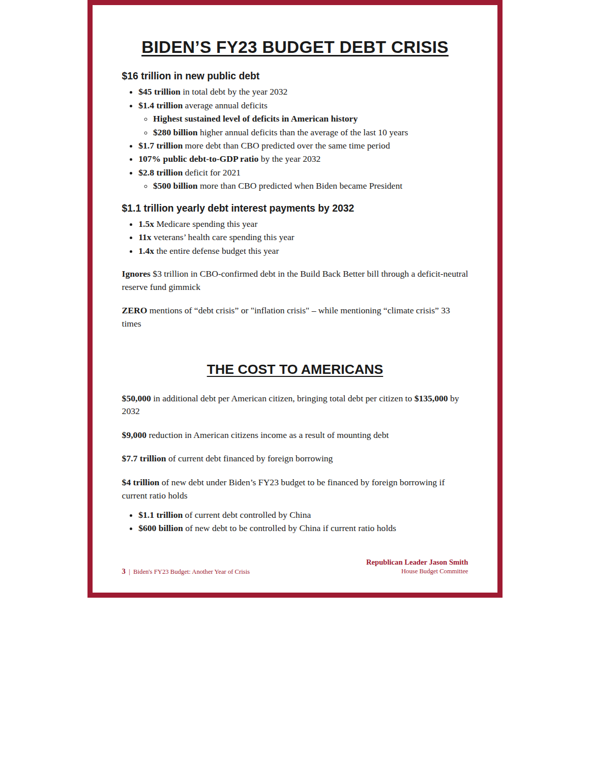BIDEN’S FY23 BUDGET DEBT CRISIS
$16 trillion in new public debt
$45 trillion in total debt by the year 2032
$1.4 trillion average annual deficits
Highest sustained level of deficits in American history
$280 billion higher annual deficits than the average of the last 10 years
$1.7 trillion more debt than CBO predicted over the same time period
107% public debt-to-GDP ratio by the year 2032
$2.8 trillion deficit for 2021
$500 billion more than CBO predicted when Biden became President
$1.1 trillion yearly debt interest payments by 2032
1.5x Medicare spending this year
11x veterans’ health care spending this year
1.4x the entire defense budget this year
Ignores $3 trillion in CBO-confirmed debt in the Build Back Better bill through a deficit-neutral reserve fund gimmick
ZERO mentions of “debt crisis” or "inflation crisis" – while mentioning “climate crisis” 33 times
THE COST TO AMERICANS
$50,000 in additional debt per American citizen, bringing total debt per citizen to $135,000 by 2032
$9,000 reduction in American citizens income as a result of mounting debt
$7.7 trillion of current debt financed by foreign borrowing
$4 trillion of new debt under Biden’s FY23 budget to be financed by foreign borrowing if current ratio holds
$1.1 trillion of current debt controlled by China
$600 billion of new debt to be controlled by China if current ratio holds
3 | Biden's FY23 Budget: Another Year of Crisis
Republican Leader Jason Smith
House Budget Committee